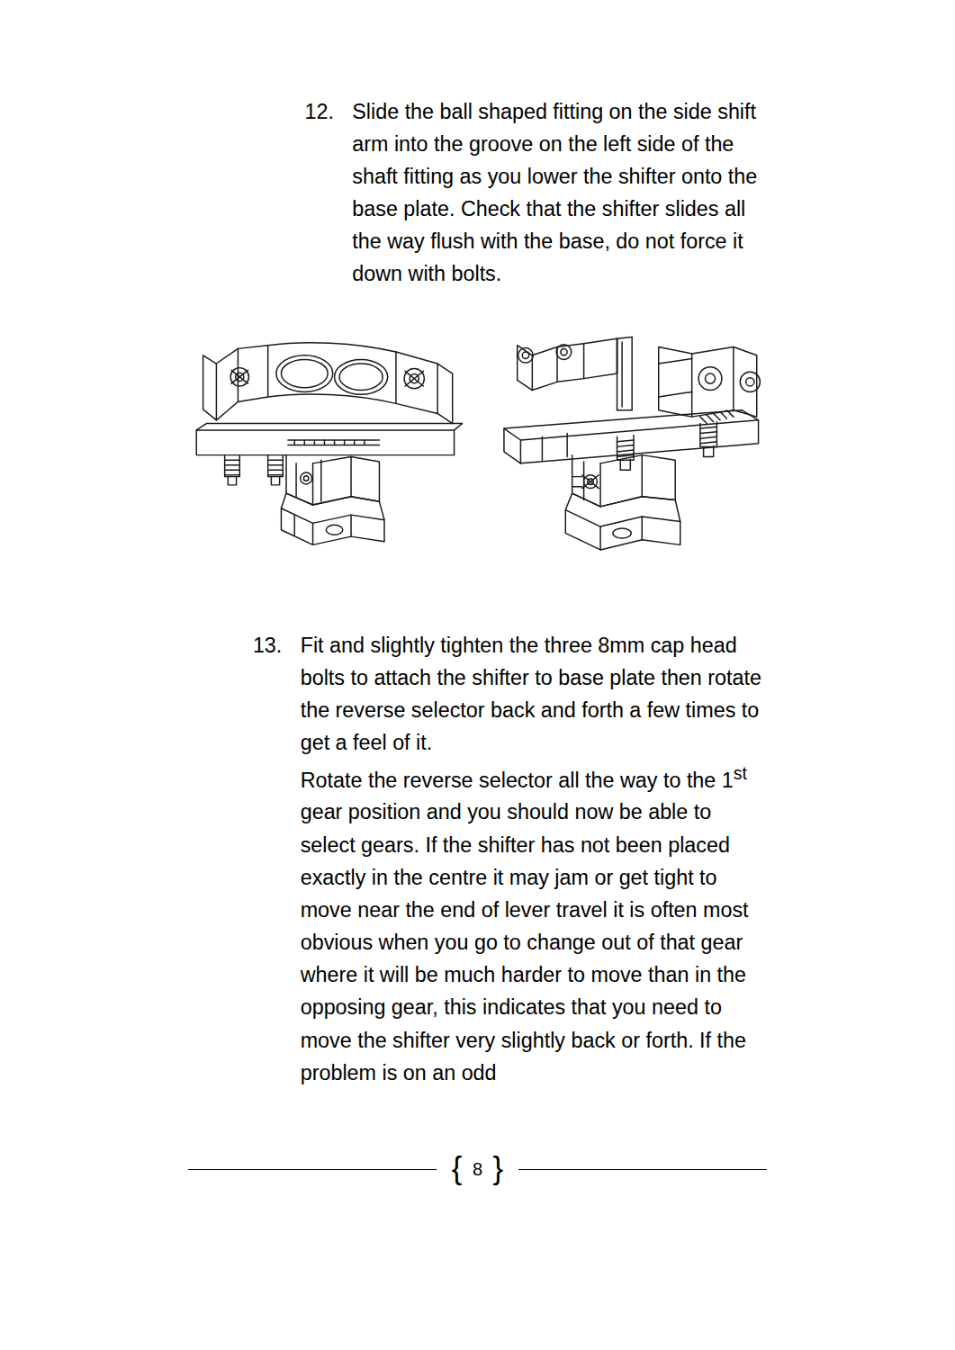12. Slide the ball shaped fitting on the side shift arm into the groove on the left side of the shaft fitting as you lower the shifter onto the base plate. Check that the shifter slides all the way flush with the base, do not force it down with bolts.
13. Fit and slightly tighten the three 8mm cap head bolts to attach the shifter to base plate then rotate the reverse selector back and forth a few times to get a feel of it.
Rotate the reverse selector all the way to the 1st gear position and you should now be able to select gears. If the shifter has not been placed exactly in the centre it may jam or get tight to move near the end of lever travel it is often most obvious when you go to change out of that gear where it will be much harder to move than in the opposing gear, this indicates that you need to move the shifter very slightly back or forth. If the problem is on an odd
{ 8 }